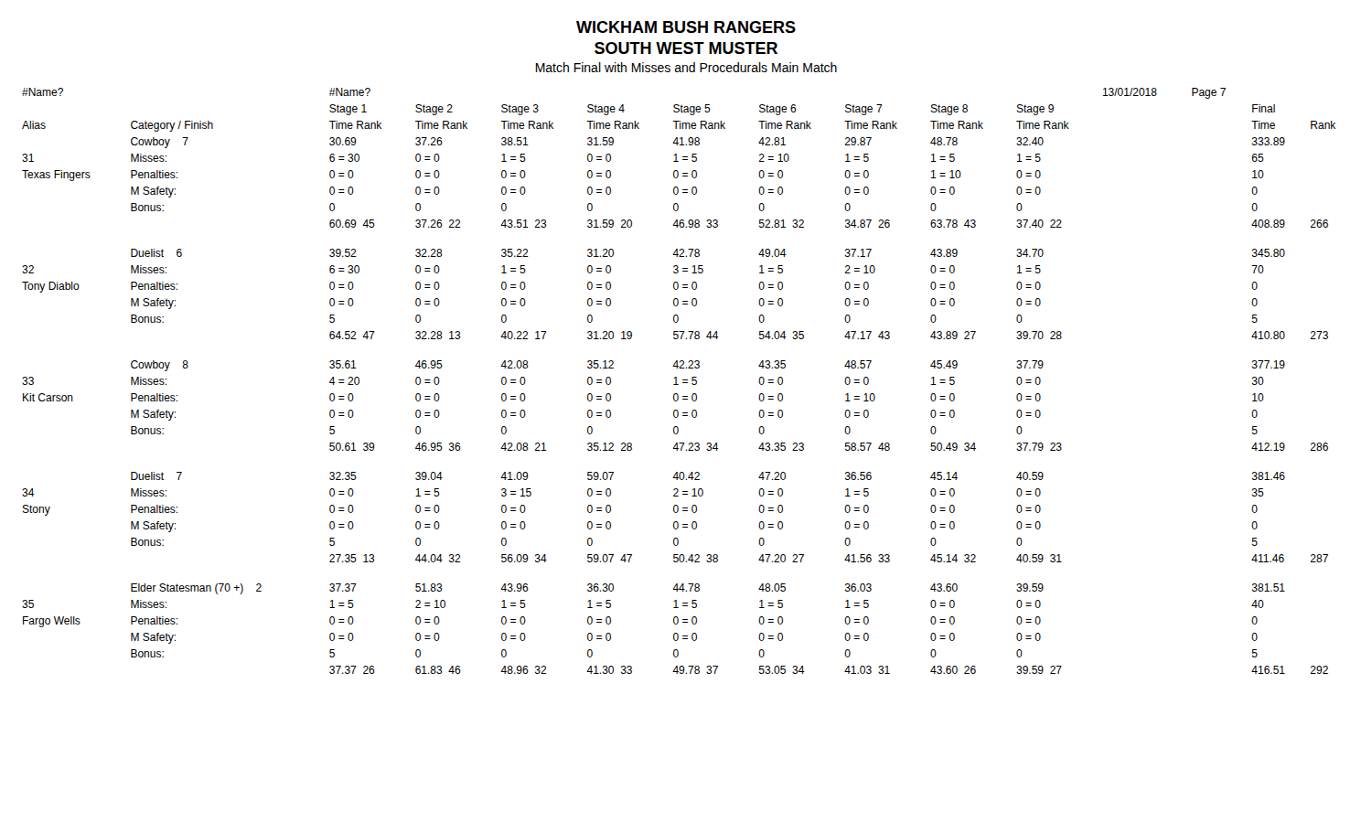WICKHAM BUSH RANGERS
SOUTH WEST MUSTER
Match Final with Misses and Procedurals Main Match
| #Name? | | #Name? | | | | | | | | 13/01/2018 | Page 7 | | |
| --- | --- | --- | --- | --- | --- | --- | --- | --- | --- | --- | --- | --- | --- |
| | | Stage 1 | Stage 2 | Stage 3 | Stage 4 | Stage 5 | Stage 6 | Stage 7 | Stage 8 | Stage 9 | | | Final | |
| Alias | Category / Finish | Time Rank | Time Rank | Time Rank | Time Rank | Time Rank | Time Rank | Time Rank | Time Rank | Time Rank | | | Time | Rank |
| | Cowboy 7 | 30.69 | 37.26 | 38.51 | 31.59 | 41.98 | 42.81 | 29.87 | 48.78 | 32.40 | | | 333.89 | |
| 31 | Misses: | 6 = 30 | 0 = 0 | 1 = 5 | 0 = 0 | 1 = 5 | 2 = 10 | 1 = 5 | 1 = 5 | 1 = 5 | | | 65 | |
| Texas Fingers | Penalties: | 0 = 0 | 0 = 0 | 0 = 0 | 0 = 0 | 0 = 0 | 0 = 0 | 0 = 0 | 1 = 10 | 0 = 0 | | | 10 | |
| | M Safety: | 0 = 0 | 0 = 0 | 0 = 0 | 0 = 0 | 0 = 0 | 0 = 0 | 0 = 0 | 0 = 0 | 0 = 0 | | | 0 | |
| | Bonus: | 0 | 0 | 0 | 0 | 0 | 0 | 0 | 0 | 0 | | | 0 | |
| | | 60.69 45 | 37.26 22 | 43.51 23 | 31.59 20 | 46.98 33 | 52.81 32 | 34.87 26 | 63.78 43 | 37.40 22 | | | 408.89 | 266 |
| | Duelist 6 | 39.52 | 32.28 | 35.22 | 31.20 | 42.78 | 49.04 | 37.17 | 43.89 | 34.70 | | | 345.80 | |
| 32 | Misses: | 6 = 30 | 0 = 0 | 1 = 5 | 0 = 0 | 3 = 15 | 1 = 5 | 2 = 10 | 0 = 0 | 1 = 5 | | | 70 | |
| Tony Diablo | Penalties: | 0 = 0 | 0 = 0 | 0 = 0 | 0 = 0 | 0 = 0 | 0 = 0 | 0 = 0 | 0 = 0 | 0 = 0 | | | 0 | |
| | M Safety: | 0 = 0 | 0 = 0 | 0 = 0 | 0 = 0 | 0 = 0 | 0 = 0 | 0 = 0 | 0 = 0 | 0 = 0 | | | 0 | |
| | Bonus: | 5 | 0 | 0 | 0 | 0 | 0 | 0 | 0 | 0 | | | 5 | |
| | | 64.52 47 | 32.28 13 | 40.22 17 | 31.20 19 | 57.78 44 | 54.04 35 | 47.17 43 | 43.89 27 | 39.70 28 | | | 410.80 | 273 |
| | Cowboy 8 | 35.61 | 46.95 | 42.08 | 35.12 | 42.23 | 43.35 | 48.57 | 45.49 | 37.79 | | | 377.19 | |
| 33 | Misses: | 4 = 20 | 0 = 0 | 0 = 0 | 0 = 0 | 1 = 5 | 0 = 0 | 0 = 0 | 1 = 5 | 0 = 0 | | | 30 | |
| Kit Carson | Penalties: | 0 = 0 | 0 = 0 | 0 = 0 | 0 = 0 | 0 = 0 | 0 = 0 | 1 = 10 | 0 = 0 | 0 = 0 | | | 10 | |
| | M Safety: | 0 = 0 | 0 = 0 | 0 = 0 | 0 = 0 | 0 = 0 | 0 = 0 | 0 = 0 | 0 = 0 | 0 = 0 | | | 0 | |
| | Bonus: | 5 | 0 | 0 | 0 | 0 | 0 | 0 | 0 | 0 | | | 5 | |
| | | 50.61 39 | 46.95 36 | 42.08 21 | 35.12 28 | 47.23 34 | 43.35 23 | 58.57 48 | 50.49 34 | 37.79 23 | | | 412.19 | 286 |
| | Duelist 7 | 32.35 | 39.04 | 41.09 | 59.07 | 40.42 | 47.20 | 36.56 | 45.14 | 40.59 | | | 381.46 | |
| 34 | Misses: | 0 = 0 | 1 = 5 | 3 = 15 | 0 = 0 | 2 = 10 | 0 = 0 | 1 = 5 | 0 = 0 | 0 = 0 | | | 35 | |
| Stony | Penalties: | 0 = 0 | 0 = 0 | 0 = 0 | 0 = 0 | 0 = 0 | 0 = 0 | 0 = 0 | 0 = 0 | 0 = 0 | | | 0 | |
| | M Safety: | 0 = 0 | 0 = 0 | 0 = 0 | 0 = 0 | 0 = 0 | 0 = 0 | 0 = 0 | 0 = 0 | 0 = 0 | | | 0 | |
| | Bonus: | 5 | 0 | 0 | 0 | 0 | 0 | 0 | 0 | 0 | | | 5 | |
| | | 27.35 13 | 44.04 32 | 56.09 34 | 59.07 47 | 50.42 38 | 47.20 27 | 41.56 33 | 45.14 32 | 40.59 31 | | | 411.46 | 287 |
| | Elder Statesman (70 +) 2 | 37.37 | 51.83 | 43.96 | 36.30 | 44.78 | 48.05 | 36.03 | 43.60 | 39.59 | | | 381.51 | |
| 35 | Misses: | 1 = 5 | 2 = 10 | 1 = 5 | 1 = 5 | 1 = 5 | 1 = 5 | 1 = 5 | 0 = 0 | 0 = 0 | | | 40 | |
| Fargo Wells | Penalties: | 0 = 0 | 0 = 0 | 0 = 0 | 0 = 0 | 0 = 0 | 0 = 0 | 0 = 0 | 0 = 0 | 0 = 0 | | | 0 | |
| | M Safety: | 0 = 0 | 0 = 0 | 0 = 0 | 0 = 0 | 0 = 0 | 0 = 0 | 0 = 0 | 0 = 0 | 0 = 0 | | | 0 | |
| | Bonus: | 5 | 0 | 0 | 0 | 0 | 0 | 0 | 0 | 0 | | | 5 | |
| | | 37.37 26 | 61.83 46 | 48.96 32 | 41.30 33 | 49.78 37 | 53.05 34 | 41.03 31 | 43.60 26 | 39.59 27 | | | 416.51 | 292 |